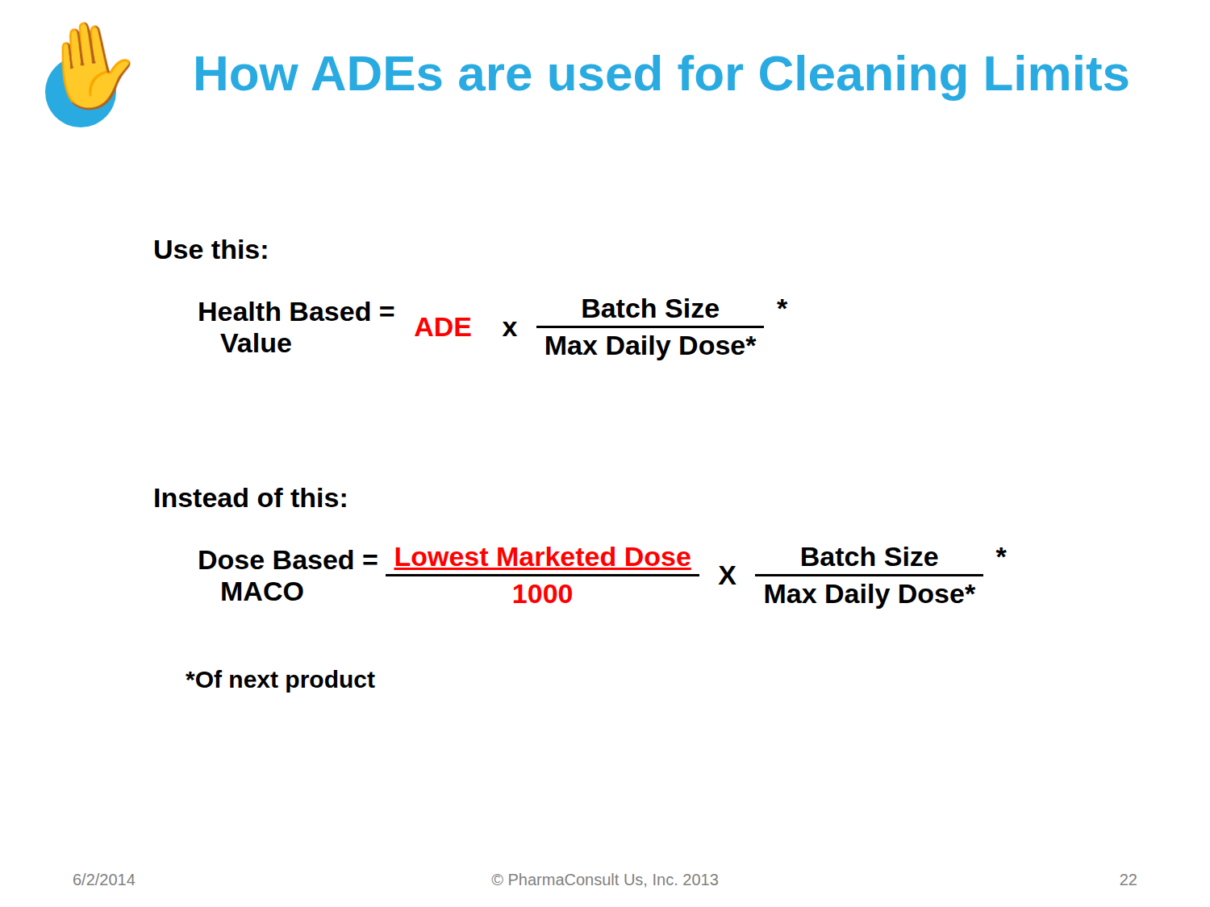✋
How ADEs are used for Cleaning Limits
Use this:
Health Based =Value ADE x Batch Size Max Daily Dose* *
Instead of this:
Dose Based =MACO Lowest Marketed Dose 1000 X Batch Size Max Daily Dose* *
*Of next product
6/2/2014
© PharmaConsult Us, Inc. 2013
22